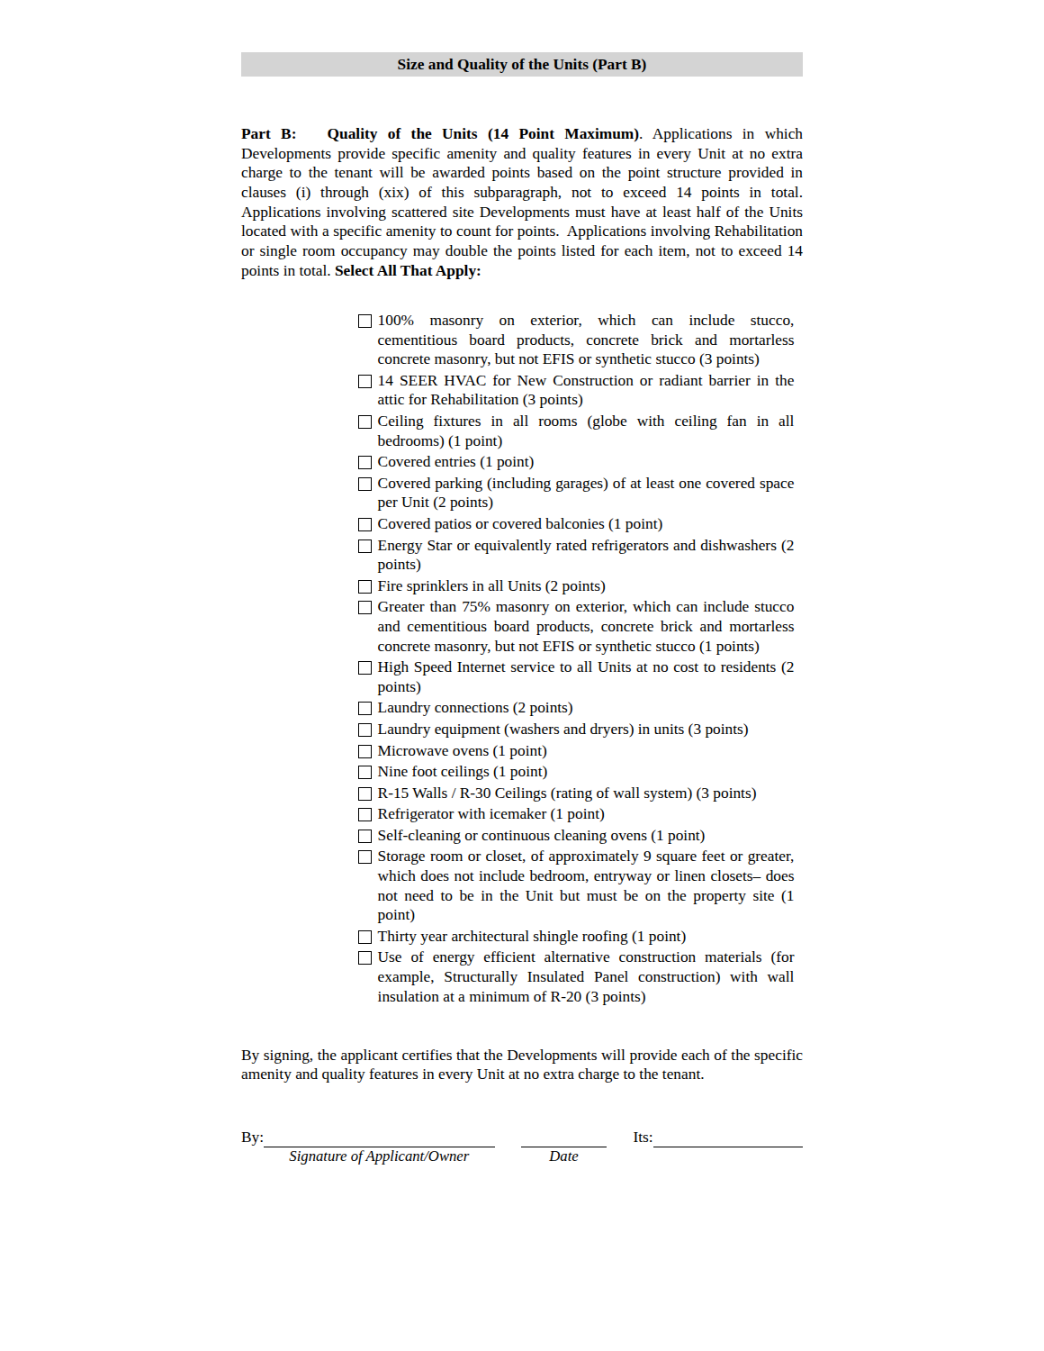Size and Quality of the Units (Part B)
Part B: Quality of the Units (14 Point Maximum). Applications in which Developments provide specific amenity and quality features in every Unit at no extra charge to the tenant will be awarded points based on the point structure provided in clauses (i) through (xix) of this subparagraph, not to exceed 14 points in total. Applications involving scattered site Developments must have at least half of the Units located with a specific amenity to count for points. Applications involving Rehabilitation or single room occupancy may double the points listed for each item, not to exceed 14 points in total. Select All That Apply:
100% masonry on exterior, which can include stucco, cementitious board products, concrete brick and mortarless concrete masonry, but not EFIS or synthetic stucco (3 points)
14 SEER HVAC for New Construction or radiant barrier in the attic for Rehabilitation (3 points)
Ceiling fixtures in all rooms (globe with ceiling fan in all bedrooms) (1 point)
Covered entries (1 point)
Covered parking (including garages) of at least one covered space per Unit (2 points)
Covered patios or covered balconies (1 point)
Energy Star or equivalently rated refrigerators and dishwashers (2 points)
Fire sprinklers in all Units (2 points)
Greater than 75% masonry on exterior, which can include stucco and cementitious board products, concrete brick and mortarless concrete masonry, but not EFIS or synthetic stucco (1 points)
High Speed Internet service to all Units at no cost to residents (2 points)
Laundry connections (2 points)
Laundry equipment (washers and dryers) in units (3 points)
Microwave ovens (1 point)
Nine foot ceilings (1 point)
R-15 Walls / R-30 Ceilings (rating of wall system) (3 points)
Refrigerator with icemaker (1 point)
Self-cleaning or continuous cleaning ovens (1 point)
Storage room or closet, of approximately 9 square feet or greater, which does not include bedroom, entryway or linen closets– does not need to be in the Unit but must be on the property site (1 point)
Thirty year architectural shingle roofing (1 point)
Use of energy efficient alternative construction materials (for example, Structurally Insulated Panel construction) with wall insulation at a minimum of R-20 (3 points)
By signing, the applicant certifies that the Developments will provide each of the specific amenity and quality features in every Unit at no extra charge to the tenant.
| By: | | | | | Its: | |
| | Signature of Applicant/Owner | | Date | | | |